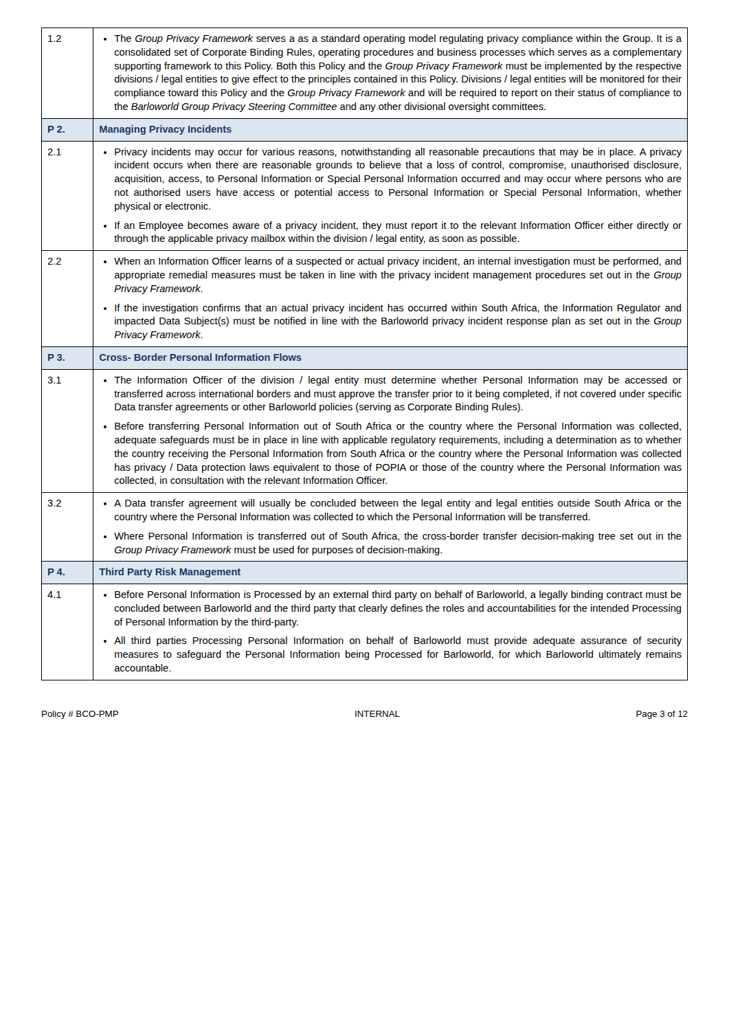| 1.2 | The Group Privacy Framework serves a as a standard operating model regulating privacy compliance within the Group. It is a consolidated set of Corporate Binding Rules, operating procedures and business processes which serves as a complementary supporting framework to this Policy. Both this Policy and the Group Privacy Framework must be implemented by the respective divisions / legal entities to give effect to the principles contained in this Policy. Divisions / legal entities will be monitored for their compliance toward this Policy and the Group Privacy Framework and will be required to report on their status of compliance to the Barloworld Group Privacy Steering Committee and any other divisional oversight committees. |
| P 2. | Managing Privacy Incidents |
| 2.1 | Privacy incidents may occur for various reasons, notwithstanding all reasonable precautions that may be in place. A privacy incident occurs when there are reasonable grounds to believe that a loss of control, compromise, unauthorised disclosure, acquisition, access, to Personal Information or Special Personal Information occurred and may occur where persons who are not authorised users have access or potential access to Personal Information or Special Personal Information, whether physical or electronic. If an Employee becomes aware of a privacy incident, they must report it to the relevant Information Officer either directly or through the applicable privacy mailbox within the division / legal entity, as soon as possible. |
| 2.2 | When an Information Officer learns of a suspected or actual privacy incident, an internal investigation must be performed, and appropriate remedial measures must be taken in line with the privacy incident management procedures set out in the Group Privacy Framework . If the investigation confirms that an actual privacy incident has occurred within South Africa, the Information Regulator and impacted Data Subject(s) must be notified in line with the Barloworld privacy incident response plan as set out in the Group Privacy Framework . |
| P 3. | Cross- Border Personal Information Flows |
| 3.1 | The Information Officer of the division / legal entity must determine whether Personal Information may be accessed or transferred across international borders and must approve the transfer prior to it being completed, if not covered under specific Data transfer agreements or other Barloworld policies (serving as Corporate Binding Rules). Before transferring Personal Information out of South Africa or the country where the Personal Information was collected, adequate safeguards must be in place in line with applicable regulatory requirements, including a determination as to whether the country receiving the Personal Information from South Africa or the country where the Personal Information was collected has privacy / Data protection laws equivalent to those of POPIA or those of the country where the Personal Information was collected, in consultation with the relevant Information Officer. |
| 3.2 | A Data transfer agreement will usually be concluded between the legal entity and legal entities outside South Africa or the country where the Personal Information was collected to which the Personal Information will be transferred. Where Personal Information is transferred out of South Africa, the cross-border transfer decision-making tree set out in the Group Privacy Framework must be used for purposes of decision-making. |
| P 4. | Third Party Risk Management |
| 4.1 | Before Personal Information is Processed by an external third party on behalf of Barloworld, a legally binding contract must be concluded between Barloworld and the third party that clearly defines the roles and accountabilities for the intended Processing of Personal Information by the third-party. All third parties Processing Personal Information on behalf of Barloworld must provide adequate assurance of security measures to safeguard the Personal Information being Processed for Barloworld, for which Barloworld ultimately remains accountable. |
Policy # BCO-PMP INTERNAL Page 3 of 12